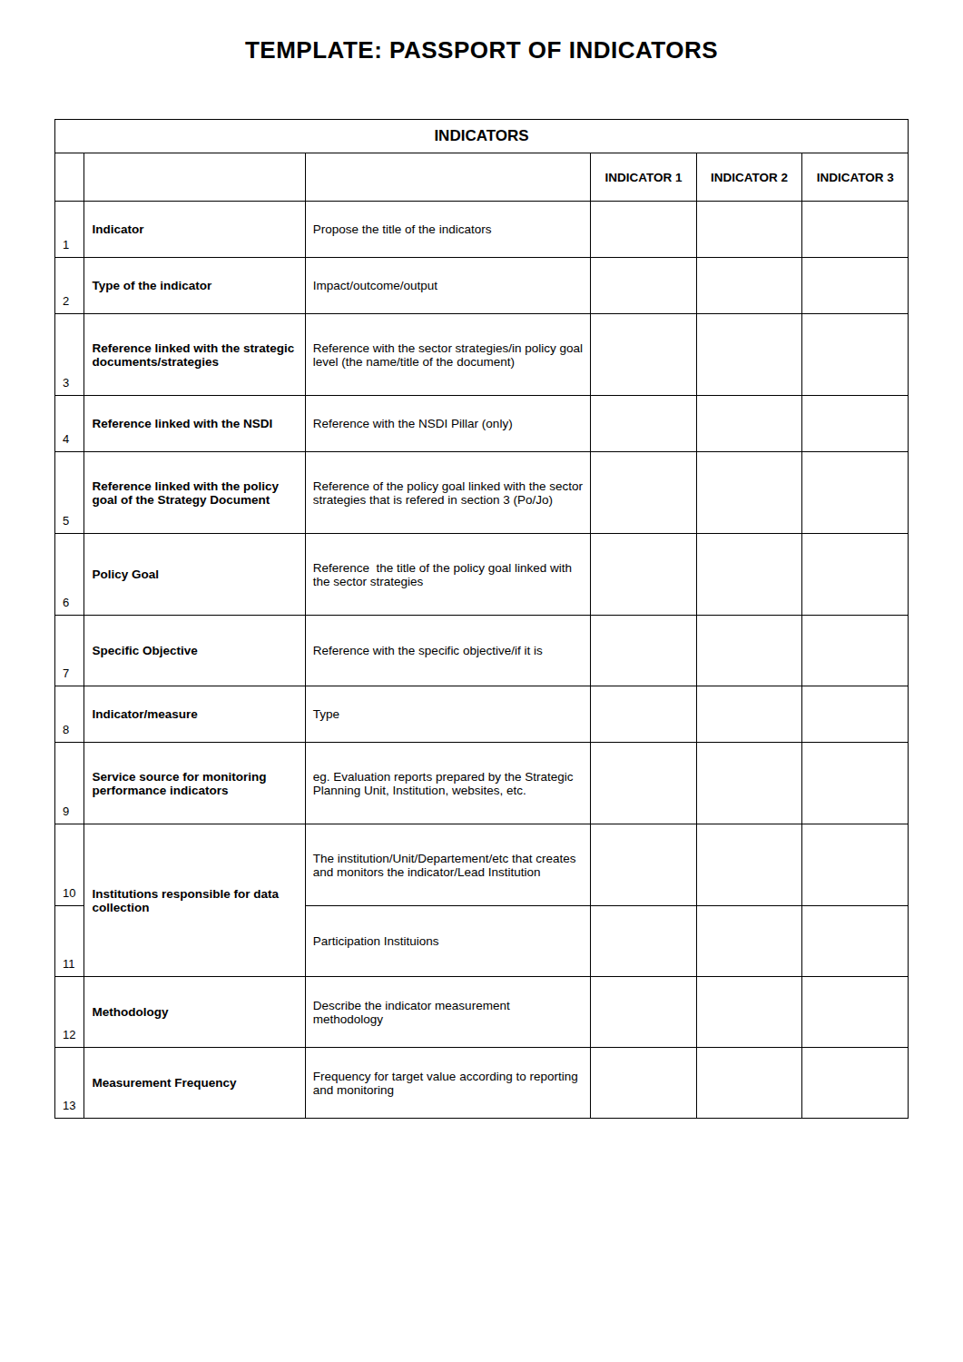TEMPLATE: PASSPORT OF INDICATORS
| INDICATORS |
| | | | INDICATOR 1 | INDICATOR 2 | INDICATOR 3 |
| 1 | Indicator | Propose the title of the indicators | | | |
| 2 | Type of the indicator | Impact/outcome/output | | | |
| 3 | Reference linked with the strategic documents/strategies | Reference with the sector strategies/in policy goal level (the name/title of the document) | | | |
| 4 | Reference linked with the NSDI | Reference with the NSDI Pillar (only) | | | |
| 5 | Reference linked with the policy goal of the Strategy Document | Reference of the policy goal linked with the sector strategies that is refered in section 3 (Po/Jo) | | | |
| 6 | Policy Goal | Reference the title of the policy goal linked with the sector strategies | | | |
| 7 | Specific Objective | Reference with the specific objective/if it is | | | |
| 8 | Indicator/measure | Type | | | |
| 9 | Service source for monitoring performance indicators | eg. Evaluation reports prepared by the Strategic Planning Unit, Institution, websites, etc. | | | |
| 10 | Institutions responsible for data collection | The institution/Unit/Departement/etc that creates and monitors the indicator/Lead Institution | | | |
| 11 | Participation Instituions | | | |
| 12 | Methodology | Describe the indicator measurement methodology | | | |
| 13 | Measurement Frequency | Frequency for target value according to reporting and monitoring | | | |